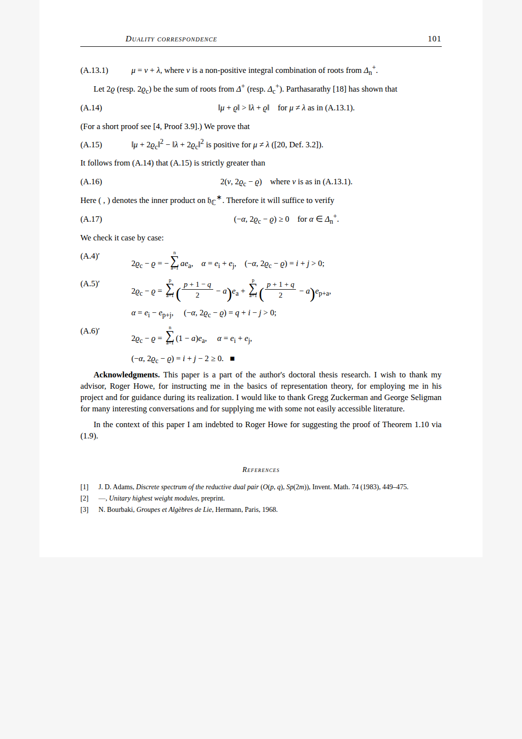Duality correspondence 101
(A.13.1) μ = ν + λ, where ν is a non-positive integral combination of roots from Δn+.
Let 2ϱ (resp. 2ϱc) be the sum of roots from Δ+ (resp. Δc+). Parthasarathy [18] has shown that
(A.14) ‖μ + ϱ‖ > ‖λ + ϱ‖ for μ ≠ λ as in (A.13.1).
(For a short proof see [4, Proof 3.9].) We prove that
(A.15) ‖μ + 2ϱc‖2 − ‖λ + 2ϱc‖2 is positive for μ ≠ λ ([20, Def. 3.2]).
It follows from (A.14) that (A.15) is strictly greater than
(A.16) 2(ν, 2ϱc − ϱ) where ν is as in (A.13.1).
Here ( , ) denotes the inner product on 𝔥ℂ∗. Therefore it will suffice to verify
(A.17) (−α, 2ϱc − ϱ) ≥ 0 for α ∈ Δn+.
We check it case by case:
(A.4)′ 2ϱc − ϱ = −n∑a=1 aea, α = ei + ej, (−α, 2ϱc − ϱ) = i + j > 0;
(A.5)′ 2ϱc − ϱ = p∑a=1(p + 1 − q 2 − a) ea + p∑a=1(p + 1 + q 2 − a) ep+a,
α = ei − ep+j, (−α, 2ϱc − ϱ) = q + i − j > 0;
(A.6)′ 2ϱc − ϱ = n∑a=1(1 − a)ea, α = ei + ej,
(−α, 2ϱc − ϱ) = i + j − 2 ≥ 0. ■
Acknowledgments. This paper is a part of the author's doctoral thesis research. I wish to thank my advisor, Roger Howe, for instructing me in the basics of representation theory, for employing me in his project and for guidance during its realization. I would like to thank Gregg Zuckerman and George Seligman for many interesting conversations and for supplying me with some not easily accessible literature.
In the context of this paper I am indebted to Roger Howe for suggesting the proof of Theorem 1.10 via (1.9).
References
[1] J. D. A d a m s, Discrete spectrum of the reductive dual pair (O(p, q), Sp(2m)), Invent. Math. 74 (1983), 449–475.
[2]—, Unitary highest weight modules, preprint.
[3] N. B o u r b a k i, Groupes et Algèbres de Lie, Hermann, Paris, 1968.